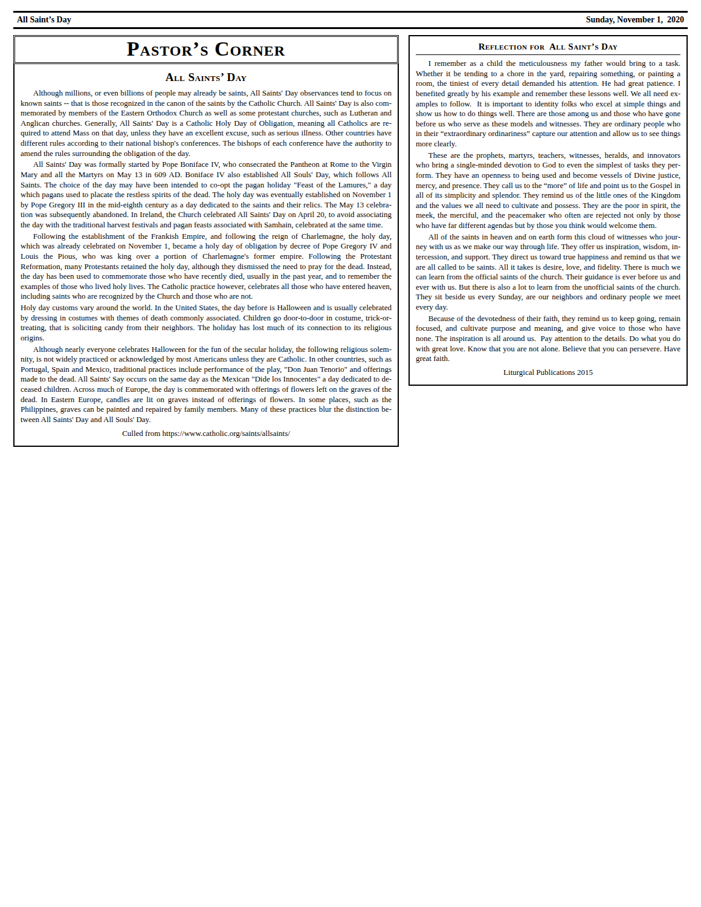All Saint’s Day Sunday, November 1, 2020
Pastor’s Corner
All Saints’ Day
Although millions, or even billions of people may already be saints, All Saints' Day observances tend to focus on known saints -- that is those recognized in the canon of the saints by the Catholic Church. All Saints' Day is also commemorated by members of the Eastern Orthodox Church as well as some protestant churches, such as Lutheran and Anglican churches. Generally, All Saints' Day is a Catholic Holy Day of Obligation, meaning all Catholics are required to attend Mass on that day, unless they have an excellent excuse, such as serious illness. Other countries have different rules according to their national bishop's conferences. The bishops of each conference have the authority to amend the rules surrounding the obligation of the day.
All Saints' Day was formally started by Pope Boniface IV, who consecrated the Pantheon at Rome to the Virgin Mary and all the Martyrs on May 13 in 609 AD. Boniface IV also established All Souls' Day, which follows All Saints. The choice of the day may have been intended to co-opt the pagan holiday "Feast of the Lamures," a day which pagans used to placate the restless spirits of the dead. The holy day was eventually established on November 1 by Pope Gregory III in the mid-eighth century as a day dedicated to the saints and their relics. The May 13 celebration was subsequently abandoned. In Ireland, the Church celebrated All Saints' Day on April 20, to avoid associating the day with the traditional harvest festivals and pagan feasts associated with Samhain, celebrated at the same time.
Following the establishment of the Frankish Empire, and following the reign of Charlemagne, the holy day, which was already celebrated on November 1, became a holy day of obligation by decree of Pope Gregory IV and Louis the Pious, who was king over a portion of Charlemagne's former empire. Following the Protestant Reformation, many Protestants retained the holy day, although they dismissed the need to pray for the dead. Instead, the day has been used to commemorate those who have recently died, usually in the past year, and to remember the examples of those who lived holy lives. The Catholic practice however, celebrates all those who have entered heaven, including saints who are recognized by the Church and those who are not.
Holy day customs vary around the world. In the United States, the day before is Halloween and is usually celebrated by dressing in costumes with themes of death commonly associated. Children go door-to-door in costume, trick-or-treating, that is soliciting candy from their neighbors. The holiday has lost much of its connection to its religious origins.
Although nearly everyone celebrates Halloween for the fun of the secular holiday, the following religious solemnity, is not widely practiced or acknowledged by most Americans unless they are Catholic. In other countries, such as Portugal, Spain and Mexico, traditional practices include performance of the play, "Don Juan Tenorio" and offerings made to the dead. All Saints' Say occurs on the same day as the Mexican "Dide los Innocentes" a day dedicated to deceased children. Across much of Europe, the day is commemorated with offerings of flowers left on the graves of the dead. In Eastern Europe, candles are lit on graves instead of offerings of flowers. In some places, such as the Philippines, graves can be painted and repaired by family members. Many of these practices blur the distinction between All Saints' Day and All Souls' Day.
Culled from https://www.catholic.org/saints/allsaints/
Reflection for All Saint’s Day
I remember as a child the meticulousness my father would bring to a task. Whether it be tending to a chore in the yard, repairing something, or painting a room, the tiniest of every detail demanded his attention. He had great patience. I benefited greatly by his example and remember these lessons well. We all need examples to follow. It is important to identity folks who excel at simple things and show us how to do things well. There are those among us and those who have gone before us who serve as these models and witnesses. They are ordinary people who in their “extraordinary ordinariness” capture our attention and allow us to see things more clearly.
These are the prophets, martyrs, teachers, witnesses, heralds, and innovators who bring a single-minded devotion to God to even the simplest of tasks they perform. They have an openness to being used and become vessels of Divine justice, mercy, and presence. They call us to the “more” of life and point us to the Gospel in all of its simplicity and splendor. They remind us of the little ones of the Kingdom and the values we all need to cultivate and possess. They are the poor in spirit, the meek, the merciful, and the peacemaker who often are rejected not only by those who have far different agendas but by those you think would welcome them.
All of the saints in heaven and on earth form this cloud of witnesses who journey with us as we make our way through life. They offer us inspiration, wisdom, intercession, and support. They direct us toward true happiness and remind us that we are all called to be saints. All it takes is desire, love, and fidelity. There is much we can learn from the official saints of the church. Their guidance is ever before us and ever with us. But there is also a lot to learn from the unofficial saints of the church. They sit beside us every Sunday, are our neighbors and ordinary people we meet every day.
Because of the devotedness of their faith, they remind us to keep going, remain focused, and cultivate purpose and meaning, and give voice to those who have none. The inspiration is all around us. Pay attention to the details. Do what you do with great love. Know that you are not alone. Believe that you can persevere. Have great faith.
Liturgical Publications 2015